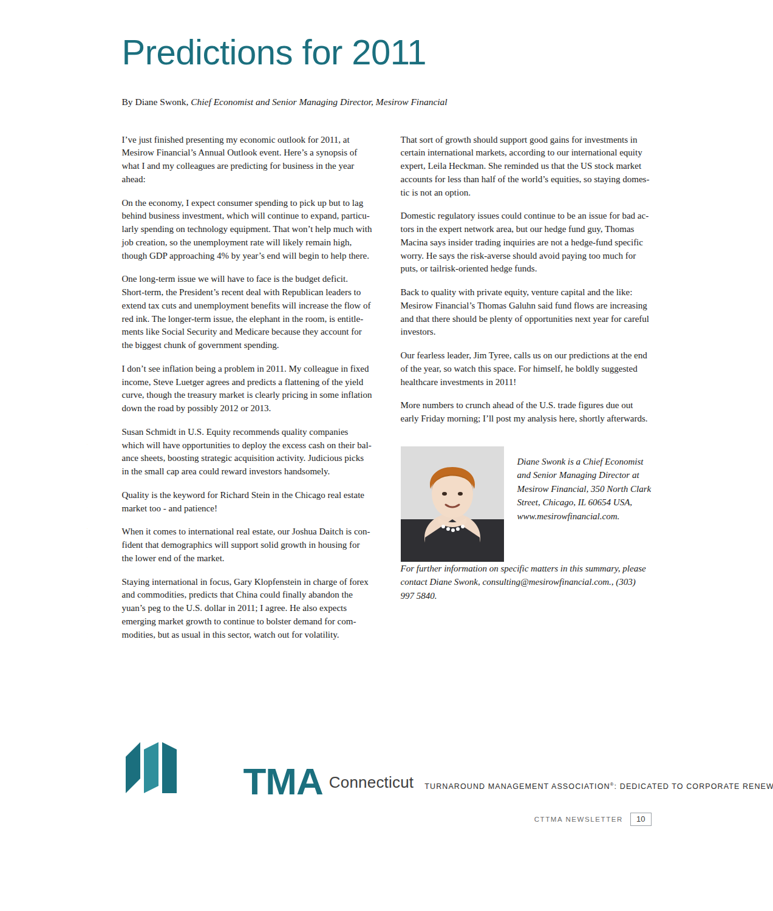Predictions for 2011
By Diane Swonk, Chief Economist and Senior Managing Director, Mesirow Financial
I’ve just finished presenting my economic outlook for 2011, at Mesirow Financial’s Annual Outlook event. Here’s a synopsis of what I and my colleagues are predicting for business in the year ahead:
On the economy, I expect consumer spending to pick up but to lag behind business investment, which will continue to expand, particularly spending on technology equipment. That won’t help much with job creation, so the unemployment rate will likely remain high, though GDP approaching 4% by year’s end will begin to help there.
One long-term issue we will have to face is the budget deficit. Short-term, the President’s recent deal with Republican leaders to extend tax cuts and unemployment benefits will increase the flow of red ink. The longer-term issue, the elephant in the room, is entitlements like Social Security and Medicare because they account for the biggest chunk of government spending.
I don’t see inflation being a problem in 2011. My colleague in fixed income, Steve Luetger agrees and predicts a flattening of the yield curve, though the treasury market is clearly pricing in some inflation down the road by possibly 2012 or 2013.
Susan Schmidt in U.S. Equity recommends quality companies which will have opportunities to deploy the excess cash on their balance sheets, boosting strategic acquisition activity. Judicious picks in the small cap area could reward investors handsomely.
Quality is the keyword for Richard Stein in the Chicago real estate market too - and patience!
When it comes to international real estate, our Joshua Daitch is confident that demographics will support solid growth in housing for the lower end of the market.
Staying international in focus, Gary Klopfenstein in charge of forex and commodities, predicts that China could finally abandon the yuan’s peg to the U.S. dollar in 2011; I agree. He also expects emerging market growth to continue to bolster demand for commodities, but as usual in this sector, watch out for volatility.
That sort of growth should support good gains for investments in certain international markets, according to our international equity expert, Leila Heckman. She reminded us that the US stock market accounts for less than half of the world’s equities, so staying domestic is not an option.
Domestic regulatory issues could continue to be an issue for bad actors in the expert network area, but our hedge fund guy, Thomas Macina says insider trading inquiries are not a hedge-fund specific worry. He says the risk-averse should avoid paying too much for puts, or tailrisk-oriented hedge funds.
Back to quality with private equity, venture capital and the like: Mesirow Financial’s Thomas Galuhn said fund flows are increasing and that there should be plenty of opportunities next year for careful investors.
Our fearless leader, Jim Tyree, calls us on our predictions at the end of the year, so watch this space. For himself, he boldly suggested healthcare investments in 2011!
More numbers to crunch ahead of the U.S. trade figures due out early Friday morning; I’ll post my analysis here, shortly afterwards.
Diane Swonk is a Chief Economist and Senior Managing Director at Mesirow Financial, 350 North Clark Street, Chicago, IL 60654 USA, www.mesirowfinancial.com.
For further information on specific matters in this summary, please contact Diane Swonk, consulting@mesirowfinancial.com., (303) 997 5840.
TMA Connecticut
TURNAROUND MANAGEMENT ASSOCIATION®: DEDICATED TO CORPORATE RENEWAL
CTTMA NEWSLETTER 10